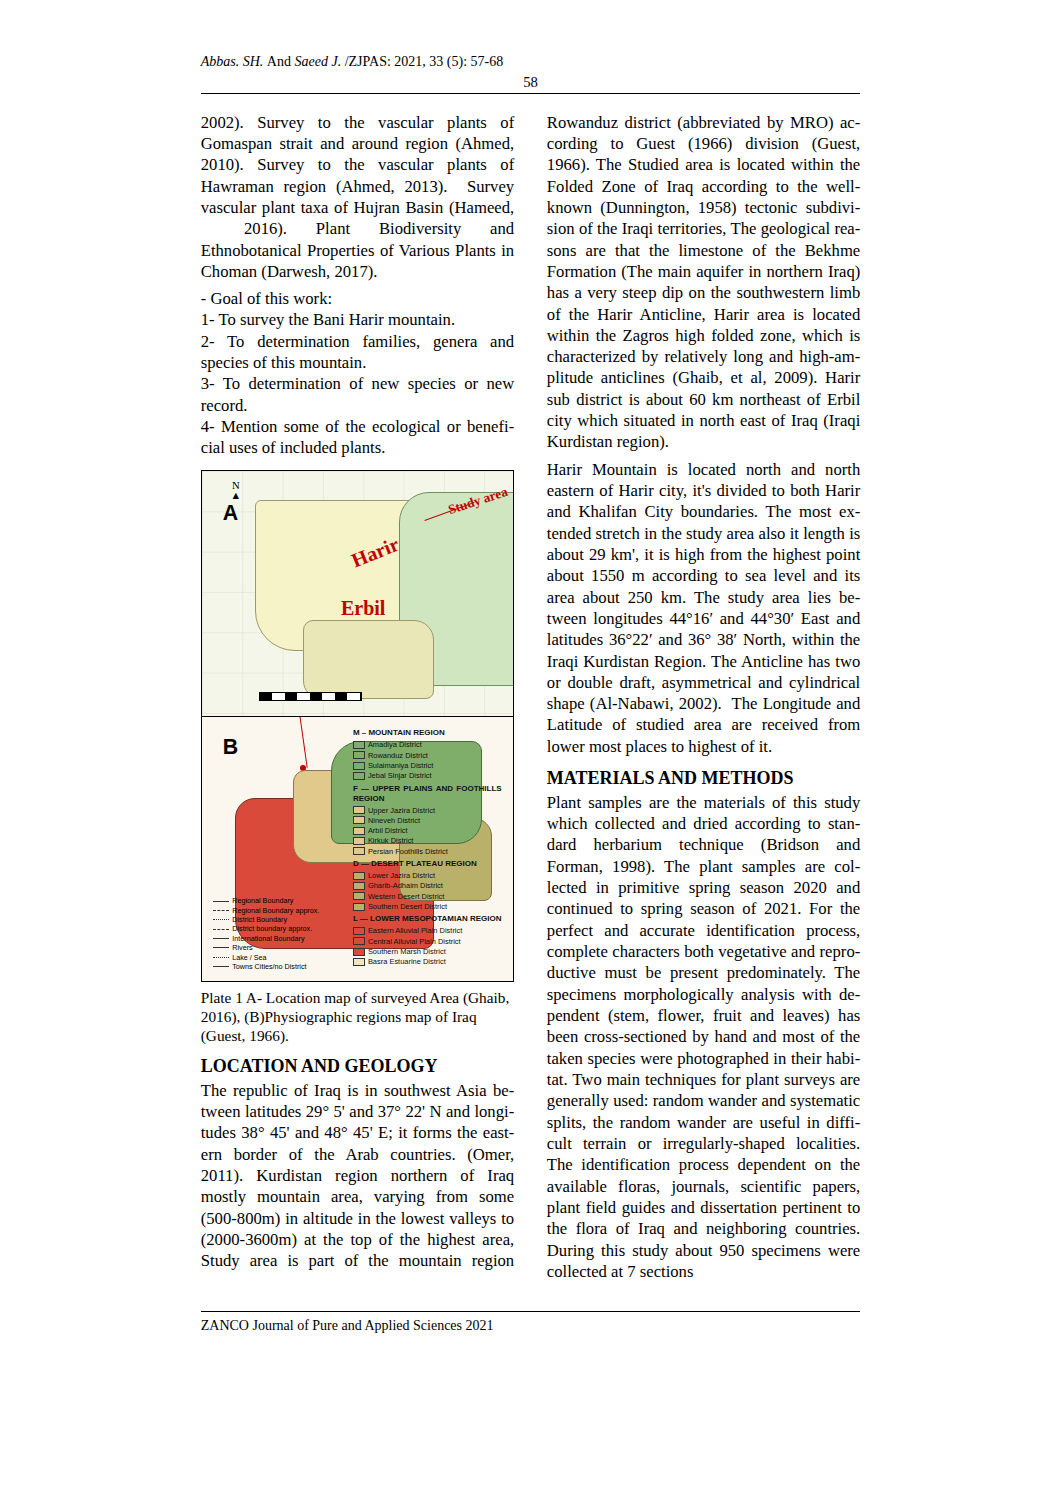Abbas. SH. And Saeed J. /ZJPAS: 2021, 33 (5): 57-68
58
2002). Survey to the vascular plants of Gomaspan strait and around region (Ahmed, 2010). Survey to the vascular plants of Hawraman region (Ahmed, 2013). Survey vascular plant taxa of Hujran Basin (Hameed, 2016). Plant Biodiversity and Ethnobotanical Properties of Various Plants in Choman (Darwesh, 2017).
- Goal of this work:
1- To survey the Bani Harir mountain.
2- To determination families, genera and species of this mountain.
3- To determination of new species or new record.
4- Mention some of the ecological or beneficial uses of included plants.
A
N
▲
Study area Harir Erbil
B
M – MOUNTAIN REGION
Amadiya District
Rowanduz District
Sulaimaniya District
Jebal Sinjar District
F — UPPER PLAINS AND FOOTHILLS REGION
Upper Jazira District
Nineveh District
Arbil District
Kirkuk District
Persian Foothills District
D — DESERT PLATEAU REGION
Lower Jazira District
Gharib-Adhaim District
Western Desert District
Southern Desert District
L — LOWER MESOPOTAMIAN REGION
Eastern Alluvial Plain District
Central Alluvial Plain District
Southern Marsh District
Basra Estuarine District
Regional Boundary
Regional Boundary approx.
District Boundary
District boundary approx.
International Boundary
Rivers
Lake / Sea
Towns Cities/no District
Plate 1 A- Location map of surveyed Area (Ghaib, 2016), (B)Physiographic regions map of Iraq (Guest, 1966).
LOCATION AND GEOLOGY
The republic of Iraq is in southwest Asia between latitudes 29° 5' and 37° 22' N and longitudes 38° 45' and 48° 45' E; it forms the eastern border of the Arab countries. (Omer, 2011). Kurdistan region northern of Iraq mostly mountain area, varying from some (500-800m) in altitude in the lowest valleys to (2000-3600m) at the top of the highest area, Study area is part of the mountain region Rowanduz district (abbreviated by MRO) according to Guest (1966) division (Guest, 1966). The Studied area is located within the Folded Zone of Iraq according to the well-known (Dunnington, 1958) tectonic subdivision of the Iraqi territories, The geological reasons are that the limestone of the Bekhme Formation (The main aquifer in northern Iraq) has a very steep dip on the southwestern limb of the Harir Anticline, Harir area is located within the Zagros high folded zone, which is characterized by relatively long and high-amplitude anticlines (Ghaib, et al, 2009). Harir sub district is about 60 km northeast of Erbil city which situated in north east of Iraq (Iraqi Kurdistan region).
Harir Mountain is located north and north eastern of Harir city, it's divided to both Harir and Khalifan City boundaries. The most extended stretch in the study area also it length is about 29 km', it is high from the highest point about 1550 m according to sea level and its area about 250 km. The study area lies between longitudes 44°16′ and 44°30′ East and latitudes 36°22′ and 36° 38′ North, within the Iraqi Kurdistan Region. The Anticline has two or double draft, asymmetrical and cylindrical shape (Al-Nabawi, 2002). The Longitude and Latitude of studied area are received from lower most places to highest of it.
MATERIALS AND METHODS
Plant samples are the materials of this study which collected and dried according to standard herbarium technique (Bridson and Forman, 1998). The plant samples are collected in primitive spring season 2020 and continued to spring season of 2021. For the perfect and accurate identification process, complete characters both vegetative and reproductive must be present predominately. The specimens morphologically analysis with dependent (stem, flower, fruit and leaves) has been cross-sectioned by hand and most of the taken species were photographed in their habitat. Two main techniques for plant surveys are generally used: random wander and systematic splits, the random wander are useful in difficult terrain or irregularly-shaped localities. The identification process dependent on the available floras, journals, scientific papers, plant field guides and dissertation pertinent to the flora of Iraq and neighboring countries. During this study about 950 specimens were collected at 7 sections
ZANCO Journal of Pure and Applied Sciences 2021